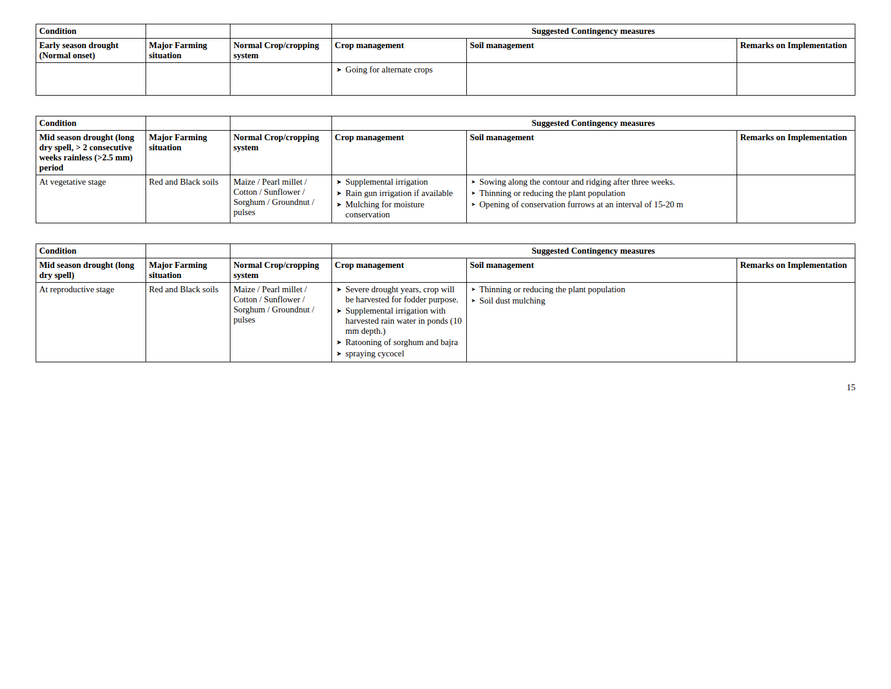| Condition | | | Suggested Contingency measures |
| --- | --- | --- | --- |
| Early season drought (Normal onset) | Major Farming situation | Normal Crop/cropping system | Crop management | Soil management | Remarks on Implementation |
| | | | Going for alternate crops | | |
| Condition | | | Suggested Contingency measures |
| --- | --- | --- | --- |
| Mid season drought (long dry spell, > 2 consecutive weeks rainless (>2.5 mm) period | Major Farming situation | Normal Crop/cropping system | Crop management | Soil management | Remarks on Implementation |
| At vegetative stage | Red and Black soils | Maize / Pearl millet / Cotton / Sunflower / Sorghum / Groundnut / pulses | Supplemental irrigation Rain gun irrigation if available Mulching for moisture conservation | Sowing along the contour and ridging after three weeks. Thinning or reducing the plant population Opening of conservation furrows at an interval of 15-20 m | |
| Condition | | | Suggested Contingency measures |
| --- | --- | --- | --- |
| Mid season drought (long dry spell) | Major Farming situation | Normal Crop/cropping system | Crop management | Soil management | Remarks on Implementation |
| At reproductive stage | Red and Black soils | Maize / Pearl millet / Cotton / Sunflower / Sorghum / Groundnut / pulses | Severe drought years, crop will be harvested for fodder purpose. Supplemental irrigation with harvested rain water in ponds (10 mm depth.) Ratooning of sorghum and bajra spraying cycocel | Thinning or reducing the plant population Soil dust mulching | |
15